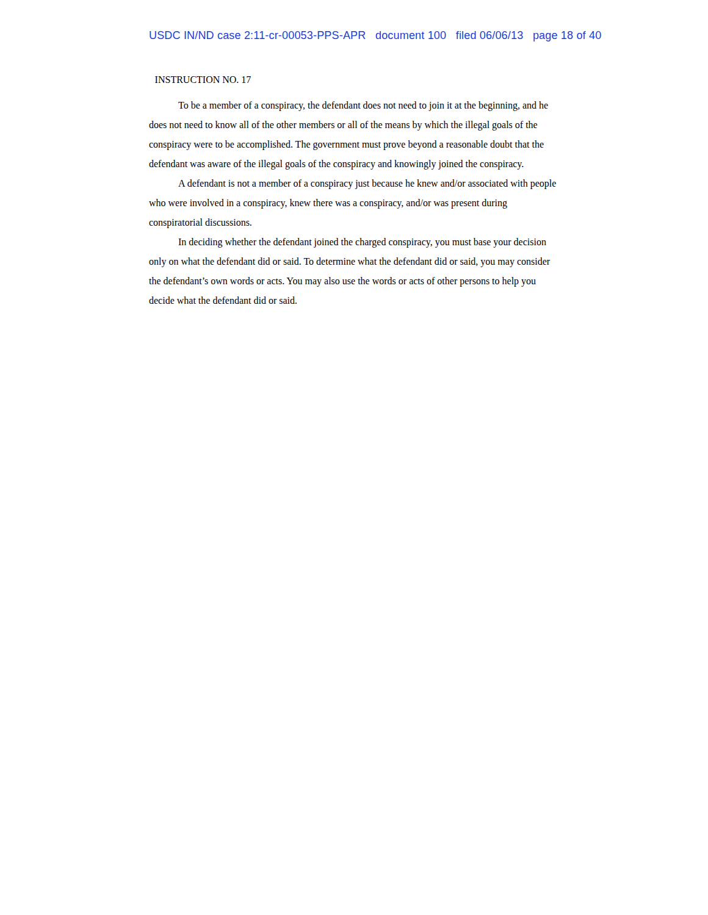USDC IN/ND case 2:11-cr-00053-PPS-APR document 100 filed 06/06/13 page 18 of 40
INSTRUCTION NO. 17
To be a member of a conspiracy, the defendant does not need to join it at the beginning, and he does not need to know all of the other members or all of the means by which the illegal goals of the conspiracy were to be accomplished. The government must prove beyond a reasonable doubt that the defendant was aware of the illegal goals of the conspiracy and knowingly joined the conspiracy.
A defendant is not a member of a conspiracy just because he knew and/or associated with people who were involved in a conspiracy, knew there was a conspiracy, and/or was present during conspiratorial discussions.
In deciding whether the defendant joined the charged conspiracy, you must base your decision only on what the defendant did or said. To determine what the defendant did or said, you may consider the defendant’s own words or acts. You may also use the words or acts of other persons to help you decide what the defendant did or said.